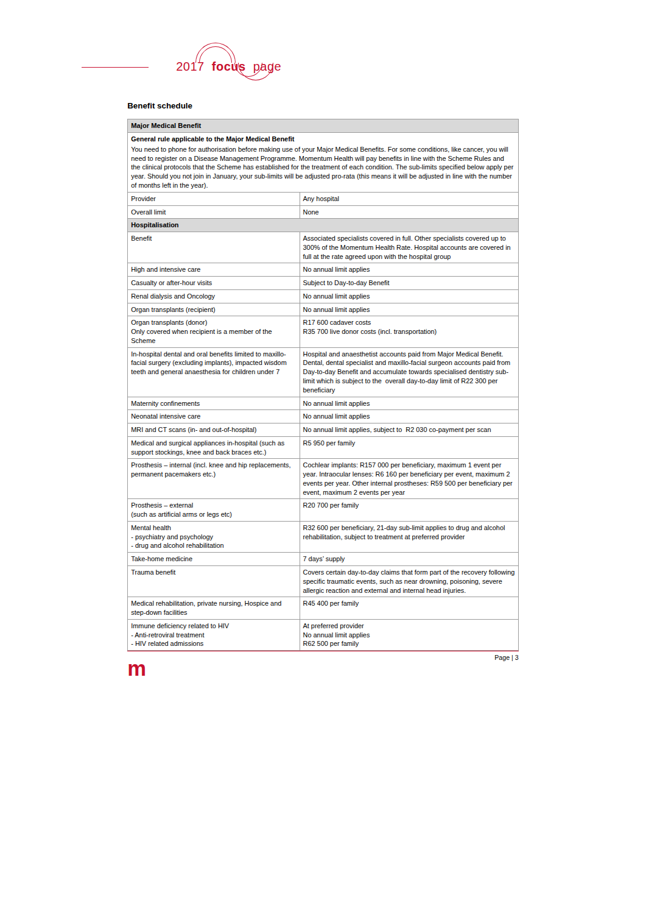2017 focus page
Benefit schedule
| Major Medical Benefit |
| --- |
| General rule applicable to the Major Medical Benefit You need to phone for authorisation before making use of your Major Medical Benefits. For some conditions, like cancer, you will need to register on a Disease Management Programme. Momentum Health will pay benefits in line with the Scheme Rules and the clinical protocols that the Scheme has established for the treatment of each condition. The sub-limits specified below apply per year. Should you not join in January, your sub-limits will be adjusted pro-rata (this means it will be adjusted in line with the number of months left in the year). |
| Provider | Any hospital |
| Overall limit | None |
| Hospitalisation |
| Benefit | Associated specialists covered in full. Other specialists covered up to 300% of the Momentum Health Rate. Hospital accounts are covered in full at the rate agreed upon with the hospital group |
| High and intensive care | No annual limit applies |
| Casualty or after-hour visits | Subject to Day-to-day Benefit |
| Renal dialysis and Oncology | No annual limit applies |
| Organ transplants (recipient) | No annual limit applies |
| Organ transplants (donor) Only covered when recipient is a member of the Scheme | R17 600 cadaver costs R35 700 live donor costs (incl. transportation) |
| In-hospital dental and oral benefits limited to maxillo-facial surgery (excluding implants), impacted wisdom teeth and general anaesthesia for children under 7 | Hospital and anaesthetist accounts paid from Major Medical Benefit. Dental, dental specialist and maxillo-facial surgeon accounts paid from Day-to-day Benefit and accumulate towards specialised dentistry sub-limit which is subject to the overall day-to-day limit of R22 300 per beneficiary |
| Maternity confinements | No annual limit applies |
| Neonatal intensive care | No annual limit applies |
| MRI and CT scans (in- and out-of-hospital) | No annual limit applies, subject to R2 030 co-payment per scan |
| Medical and surgical appliances in-hospital (such as support stockings, knee and back braces etc.) | R5 950 per family |
| Prosthesis – internal (incl. knee and hip replacements, permanent pacemakers etc.) | Cochlear implants: R157 000 per beneficiary, maximum 1 event per year. Intraocular lenses: R6 160 per beneficiary per event, maximum 2 events per year. Other internal prostheses: R59 500 per beneficiary per event, maximum 2 events per year |
| Prosthesis – external (such as artificial arms or legs etc) | R20 700 per family |
| Mental health - psychiatry and psychology - drug and alcohol rehabilitation | R32 600 per beneficiary, 21-day sub-limit applies to drug and alcohol rehabilitation, subject to treatment at preferred provider |
| Take-home medicine | 7 days’ supply |
| Trauma benefit | Covers certain day-to-day claims that form part of the recovery following specific traumatic events, such as near drowning, poisoning, severe allergic reaction and external and internal head injuries. |
| Medical rehabilitation, private nursing, Hospice and step-down facilities | R45 400 per family |
| Immune deficiency related to HIV - Anti-retroviral treatment - HIV related admissions | At preferred provider No annual limit applies R62 500 per family |
Page | 3
m